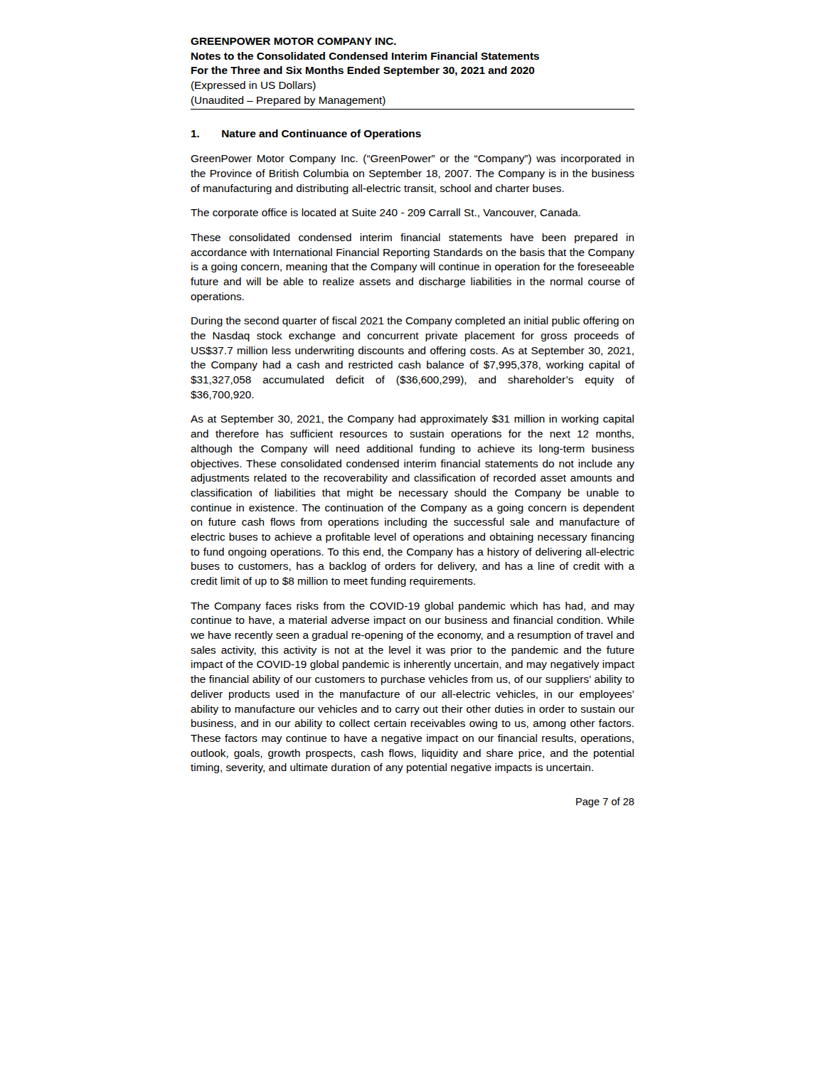GREENPOWER MOTOR COMPANY INC.
Notes to the Consolidated Condensed Interim Financial Statements
For the Three and Six Months Ended September 30, 2021 and 2020
(Expressed in US Dollars)
(Unaudited – Prepared by Management)
1. Nature and Continuance of Operations
GreenPower Motor Company Inc. (“GreenPower” or the “Company”) was incorporated in the Province of British Columbia on September 18, 2007. The Company is in the business of manufacturing and distributing all-electric transit, school and charter buses.
The corporate office is located at Suite 240 - 209 Carrall St., Vancouver, Canada.
These consolidated condensed interim financial statements have been prepared in accordance with International Financial Reporting Standards on the basis that the Company is a going concern, meaning that the Company will continue in operation for the foreseeable future and will be able to realize assets and discharge liabilities in the normal course of operations.
During the second quarter of fiscal 2021 the Company completed an initial public offering on the Nasdaq stock exchange and concurrent private placement for gross proceeds of US$37.7 million less underwriting discounts and offering costs. As at September 30, 2021, the Company had a cash and restricted cash balance of $7,995,378, working capital of $31,327,058 accumulated deficit of ($36,600,299), and shareholder’s equity of $36,700,920.
As at September 30, 2021, the Company had approximately $31 million in working capital and therefore has sufficient resources to sustain operations for the next 12 months, although the Company will need additional funding to achieve its long-term business objectives. These consolidated condensed interim financial statements do not include any adjustments related to the recoverability and classification of recorded asset amounts and classification of liabilities that might be necessary should the Company be unable to continue in existence. The continuation of the Company as a going concern is dependent on future cash flows from operations including the successful sale and manufacture of electric buses to achieve a profitable level of operations and obtaining necessary financing to fund ongoing operations. To this end, the Company has a history of delivering all-electric buses to customers, has a backlog of orders for delivery, and has a line of credit with a credit limit of up to $8 million to meet funding requirements.
The Company faces risks from the COVID-19 global pandemic which has had, and may continue to have, a material adverse impact on our business and financial condition. While we have recently seen a gradual re-opening of the economy, and a resumption of travel and sales activity, this activity is not at the level it was prior to the pandemic and the future impact of the COVID-19 global pandemic is inherently uncertain, and may negatively impact the financial ability of our customers to purchase vehicles from us, of our suppliers’ ability to deliver products used in the manufacture of our all-electric vehicles, in our employees’ ability to manufacture our vehicles and to carry out their other duties in order to sustain our business, and in our ability to collect certain receivables owing to us, among other factors. These factors may continue to have a negative impact on our financial results, operations, outlook, goals, growth prospects, cash flows, liquidity and share price, and the potential timing, severity, and ultimate duration of any potential negative impacts is uncertain.
Page 7 of 28